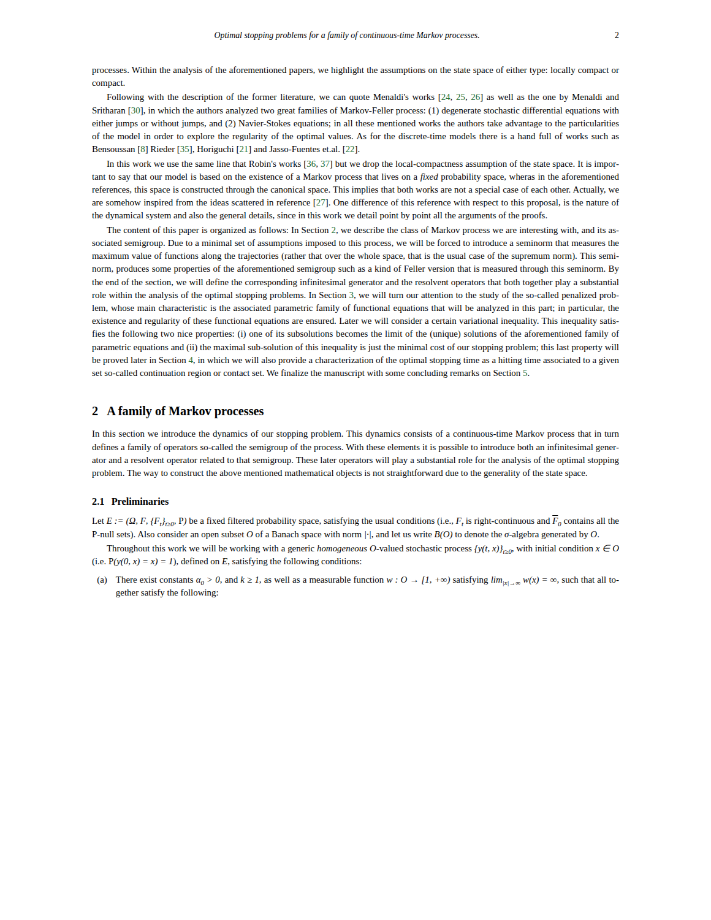Optimal stopping problems for a family of continuous-time Markov processes. 2
processes. Within the analysis of the aforementioned papers, we highlight the assumptions on the state space of either type: locally compact or compact.
Following with the description of the former literature, we can quote Menaldi's works [24, 25, 26] as well as the one by Menaldi and Sritharan [30], in which the authors analyzed two great families of Markov-Feller process: (1) degenerate stochastic differential equations with either jumps or without jumps, and (2) Navier-Stokes equations; in all these mentioned works the authors take advantage to the particularities of the model in order to explore the regularity of the optimal values. As for the discrete-time models there is a hand full of works such as Bensoussan [8] Rieder [35], Horiguchi [21] and Jasso-Fuentes et.al. [22].
In this work we use the same line that Robin's works [36, 37] but we drop the local-compactness assumption of the state space. It is important to say that our model is based on the existence of a Markov process that lives on a fixed probability space, wheras in the aforementioned references, this space is constructed through the canonical space. This implies that both works are not a special case of each other. Actually, we are somehow inspired from the ideas scattered in reference [27]. One difference of this reference with respect to this proposal, is the nature of the dynamical system and also the general details, since in this work we detail point by point all the arguments of the proofs.
The content of this paper is organized as follows: In Section 2, we describe the class of Markov process we are interesting with, and its associated semigroup. Due to a minimal set of assumptions imposed to this process, we will be forced to introduce a seminorm that measures the maximum value of functions along the trajectories (rather that over the whole space, that is the usual case of the supremum norm). This seminorm, produces some properties of the aforementioned semigroup such as a kind of Feller version that is measured through this seminorm. By the end of the section, we will define the corresponding infinitesimal generator and the resolvent operators that both together play a substantial role within the analysis of the optimal stopping problems. In Section 3, we will turn our attention to the study of the so-called penalized problem, whose main characteristic is the associated parametric family of functional equations that will be analyzed in this part; in particular, the existence and regularity of these functional equations are ensured. Later we will consider a certain variational inequality. This inequality satisfies the following two nice properties: (i) one of its subsolutions becomes the limit of the (unique) solutions of the aforementioned family of parametric equations and (ii) the maximal sub-solution of this inequality is just the minimal cost of our stopping problem; this last property will be proved later in Section 4, in which we will also provide a characterization of the optimal stopping time as a hitting time associated to a given set so-called continuation region or contact set. We finalize the manuscript with some concluding remarks on Section 5.
2 A family of Markov processes
In this section we introduce the dynamics of our stopping problem. This dynamics consists of a continuous-time Markov process that in turn defines a family of operators so-called the semigroup of the process. With these elements it is possible to introduce both an infinitesimal generator and a resolvent operator related to that semigroup. These later operators will play a substantial role for the analysis of the optimal stopping problem. The way to construct the above mentioned mathematical objects is not straightforward due to the generality of the state space.
2.1 Preliminaries
Let E := (Ω, F, {Ft}t≥0, P) be a fixed filtered probability space, satisfying the usual conditions (i.e., Ft is right-continuous and F0 contains all the P-null sets). Also consider an open subset O of a Banach space with norm |·|, and let us write B(O) to denote the σ-algebra generated by O.
Throughout this work we will be working with a generic homogeneous O-valued stochastic process {y(t, x)}t≥0, with initial condition x ∈ O (i.e. P(y(0, x) = x) = 1), defined on E, satisfying the following conditions:
(a) There exist constants α0 > 0, and k ≥ 1, as well as a measurable function w : O → [1, +∞) satisfying lim|x|→∞ w(x) = ∞, such that all together satisfy the following: